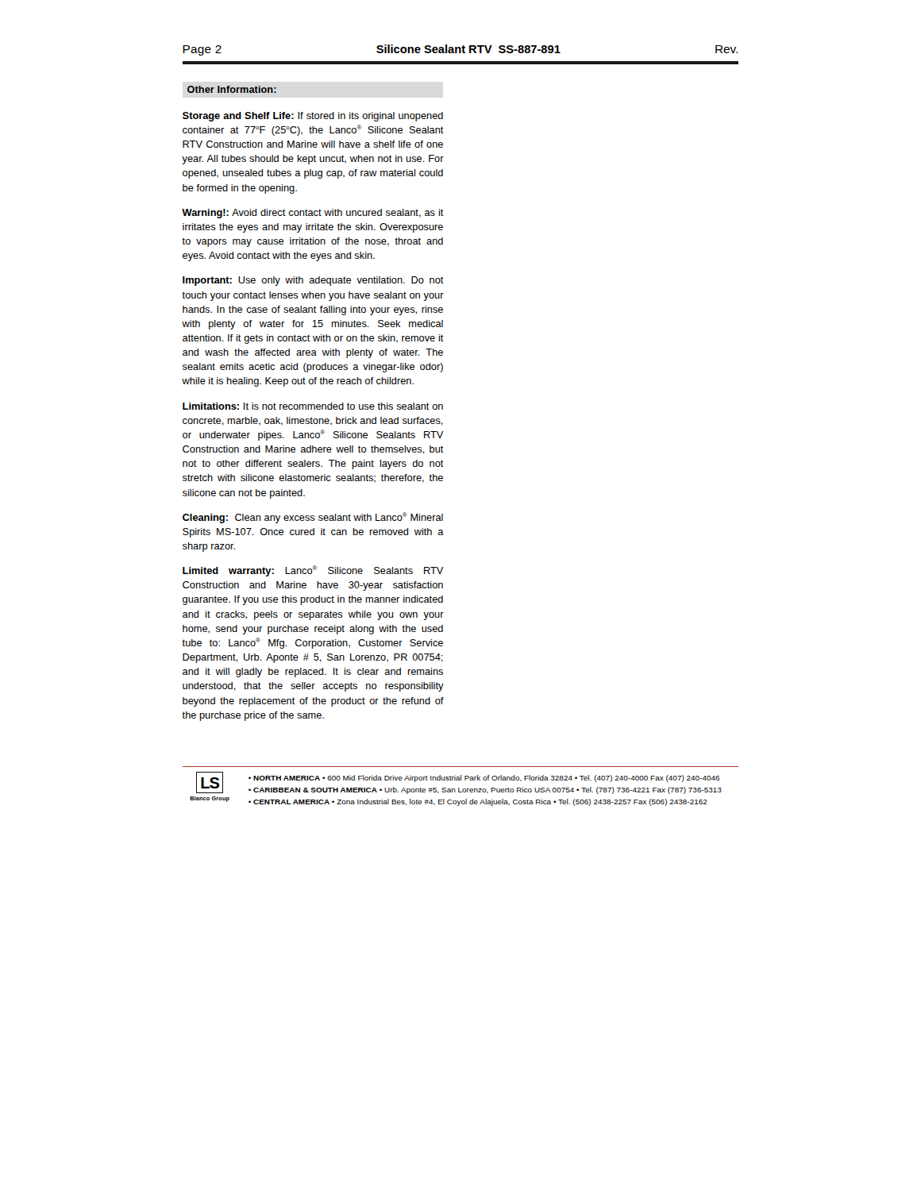Page 2
Silicone Sealant RTV SS-887-891
Rev.
Other Information:
Storage and Shelf Life: If stored in its original unopened container at 77oF (25oC), the Lanco® Silicone Sealant RTV Construction and Marine will have a shelf life of one year. All tubes should be kept uncut, when not in use. For opened, unsealed tubes a plug cap, of raw material could be formed in the opening.
Warning!: Avoid direct contact with uncured sealant, as it irritates the eyes and may irritate the skin. Overexposure to vapors may cause irritation of the nose, throat and eyes. Avoid contact with the eyes and skin.
Important: Use only with adequate ventilation. Do not touch your contact lenses when you have sealant on your hands. In the case of sealant falling into your eyes, rinse with plenty of water for 15 minutes. Seek medical attention. If it gets in contact with or on the skin, remove it and wash the affected area with plenty of water. The sealant emits acetic acid (produces a vinegar-like odor) while it is healing. Keep out of the reach of children.
Limitations: It is not recommended to use this sealant on concrete, marble, oak, limestone, brick and lead surfaces, or underwater pipes. Lanco® Silicone Sealants RTV Construction and Marine adhere well to themselves, but not to other different sealers. The paint layers do not stretch with silicone elastomeric sealants; therefore, the silicone can not be painted.
Cleaning: Clean any excess sealant with Lanco® Mineral Spirits MS-107. Once cured it can be removed with a sharp razor.
Limited warranty: Lanco® Silicone Sealants RTV Construction and Marine have 30-year satisfaction guarantee. If you use this product in the manner indicated and it cracks, peels or separates while you own your home, send your purchase receipt along with the used tube to: Lanco® Mfg. Corporation, Customer Service Department, Urb. Aponte # 5, San Lorenzo, PR 00754; and it will gladly be replaced. It is clear and remains understood, that the seller accepts no responsibility beyond the replacement of the product or the refund of the purchase price of the same.
LS
Blanco Group
• NORTH AMERICA • 600 Mid Florida Drive Airport Industrial Park of Orlando, Florida 32824 • Tel. (407) 240-4000 Fax (407) 240-4046
• CARIBBEAN & SOUTH AMERICA • Urb. Aponte #5, San Lorenzo, Puerto Rico USA 00754 • Tel. (787) 736-4221 Fax (787) 736-5313
• CENTRAL AMERICA • Zona Industrial Bes, lote #4, El Coyol de Alajuela, Costa Rica • Tel. (506) 2438-2257 Fax (506) 2438-2162